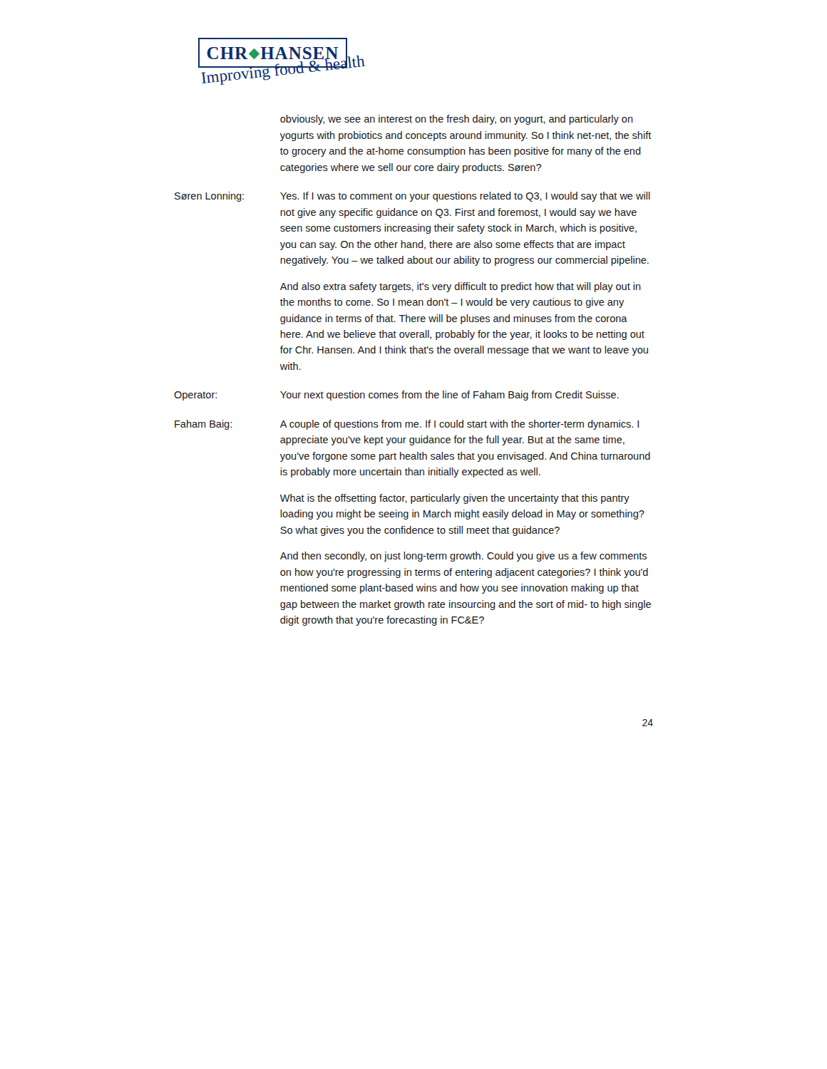CHR HANSEN
Improving food & health
| | obviously, we see an interest on the fresh dairy, on yogurt, and particularly on yogurts with probiotics and concepts around immunity. So I think net-net, the shift to grocery and the at-home consumption has been positive for many of the end categories where we sell our core dairy products. Søren? |
| Søren Lonning: | Yes. If I was to comment on your questions related to Q3, I would say that we will not give any specific guidance on Q3. First and foremost, I would say we have seen some customers increasing their safety stock in March, which is positive, you can say. On the other hand, there are also some effects that are impact negatively. You – we talked about our ability to progress our commercial pipeline. And also extra safety targets, it's very difficult to predict how that will play out in the months to come. So I mean don't – I would be very cautious to give any guidance in terms of that. There will be pluses and minuses from the corona here. And we believe that overall, probably for the year, it looks to be netting out for Chr. Hansen. And I think that's the overall message that we want to leave you with. |
| Operator: | Your next question comes from the line of Faham Baig from Credit Suisse. |
| Faham Baig: | A couple of questions from me. If I could start with the shorter-term dynamics. I appreciate you've kept your guidance for the full year. But at the same time, you've forgone some part health sales that you envisaged. And China turnaround is probably more uncertain than initially expected as well. What is the offsetting factor, particularly given the uncertainty that this pantry loading you might be seeing in March might easily deload in May or something? So what gives you the confidence to still meet that guidance? And then secondly, on just long-term growth. Could you give us a few comments on how you're progressing in terms of entering adjacent categories? I think you'd mentioned some plant-based wins and how you see innovation making up that gap between the market growth rate insourcing and the sort of mid- to high single digit growth that you're forecasting in FC&E? |
24